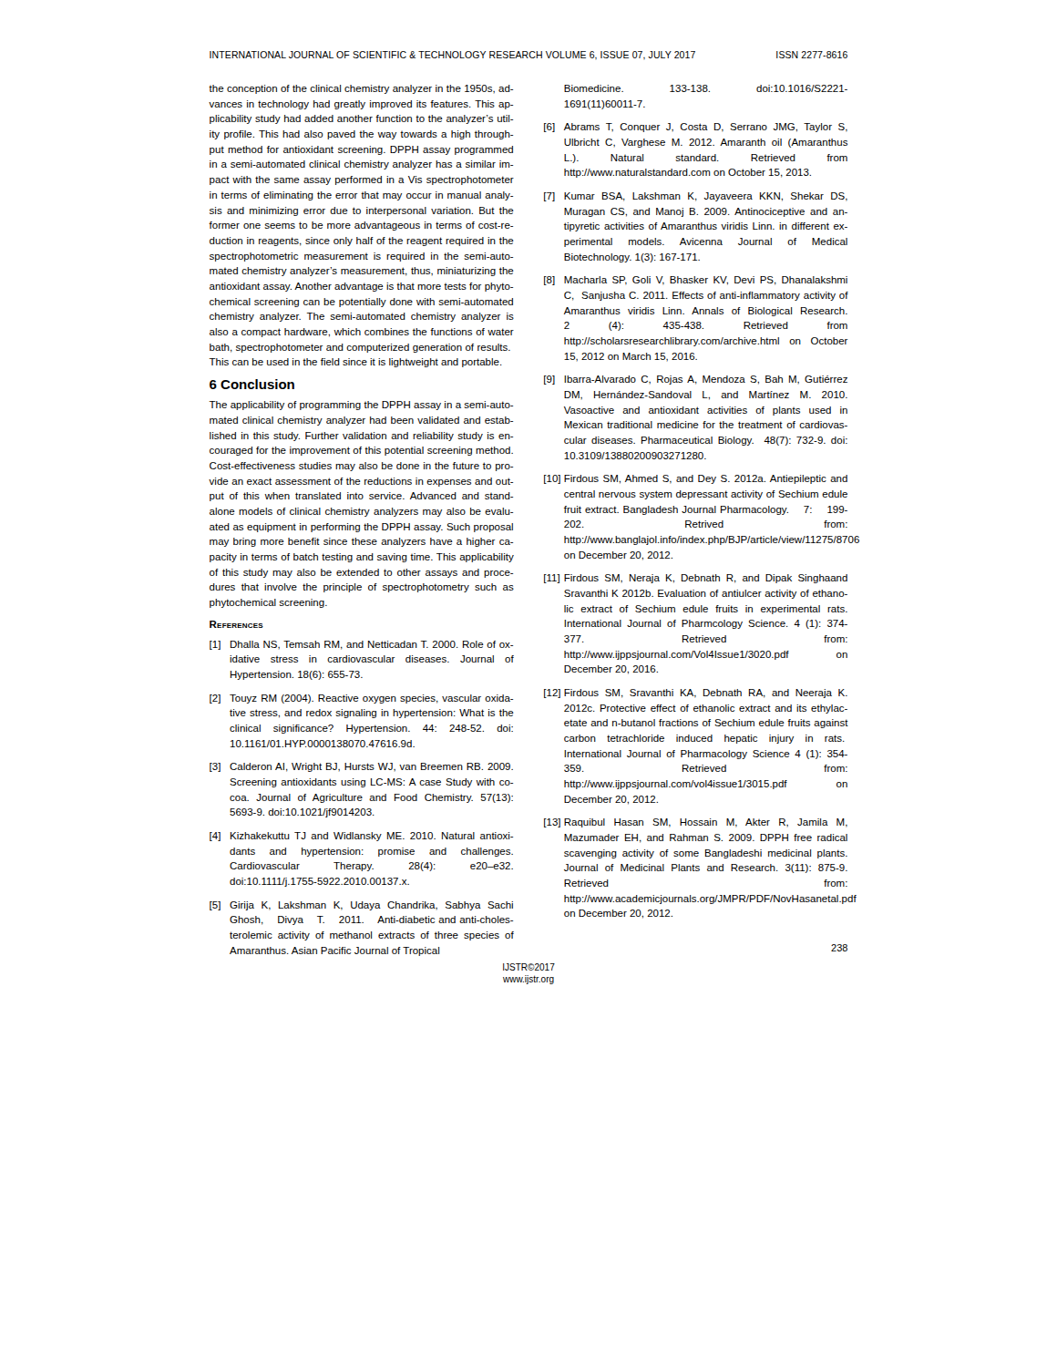INTERNATIONAL JOURNAL OF SCIENTIFIC & TECHNOLOGY RESEARCH VOLUME 6, ISSUE 07, JULY 2017 ISSN 2277-8616
the conception of the clinical chemistry analyzer in the 1950s, advances in technology had greatly improved its features. This applicability study had added another function to the analyzer’s utility profile. This had also paved the way towards a high throughput method for antioxidant screening. DPPH assay programmed in a semi-automated clinical chemistry analyzer has a similar impact with the same assay performed in a Vis spectrophotometer in terms of eliminating the error that may occur in manual analysis and minimizing error due to interpersonal variation. But the former one seems to be more advantageous in terms of cost-reduction in reagents, since only half of the reagent required in the spectrophotometric measurement is required in the semi-automated chemistry analyzer’s measurement, thus, miniaturizing the antioxidant assay. Another advantage is that more tests for phytochemical screening can be potentially done with semi-automated chemistry analyzer. The semi-automated chemistry analyzer is also a compact hardware, which combines the functions of water bath, spectrophotometer and computerized generation of results. This can be used in the field since it is lightweight and portable.
6 Conclusion
The applicability of programming the DPPH assay in a semi-automated clinical chemistry analyzer had been validated and established in this study. Further validation and reliability study is encouraged for the improvement of this potential screening method. Cost-effectiveness studies may also be done in the future to provide an exact assessment of the reductions in expenses and output of this when translated into service. Advanced and stand-alone models of clinical chemistry analyzers may also be evaluated as equipment in performing the DPPH assay. Such proposal may bring more benefit since these analyzers have a higher capacity in terms of batch testing and saving time. This applicability of this study may also be extended to other assays and procedures that involve the principle of spectrophotometry such as phytochemical screening.
References
[1] Dhalla NS, Temsah RM, and Netticadan T. 2000. Role of oxidative stress in cardiovascular diseases. Journal of Hypertension. 18(6): 655-73.
[2] Touyz RM (2004). Reactive oxygen species, vascular oxidative stress, and redox signaling in hypertension: What is the clinical significance? Hypertension. 44: 248-52. doi: 10.1161/01.HYP.0000138070.47616.9d.
[3] Calderon AI, Wright BJ, Hursts WJ, van Breemen RB. 2009. Screening antioxidants using LC-MS: A case Study with cocoa. Journal of Agriculture and Food Chemistry. 57(13): 5693-9. doi:10.1021/jf9014203.
[4] Kizhakekuttu TJ and Widlansky ME. 2010. Natural antioxidants and hypertension: promise and challenges. Cardiovascular Therapy. 28(4): e20–e32. doi:10.1111/j.1755-5922.2010.00137.x.
[5] Girija K, Lakshman K, Udaya Chandrika, Sabhya Sachi Ghosh, Divya T. 2011. Anti-diabetic and anti-cholesterolemic activity of methanol extracts of three species of Amaranthus. Asian Pacific Journal of Tropical
Biomedicine. 133-138. doi:10.1016/S2221-1691(11)60011-7.
[6] Abrams T, Conquer J, Costa D, Serrano JMG, Taylor S, Ulbricht C, Varghese M. 2012. Amaranth oil (Amaranthus L.). Natural standard. Retrieved from http://www.naturalstandard.com on October 15, 2013.
[7] Kumar BSA, Lakshman K, Jayaveera KKN, Shekar DS, Muragan CS, and Manoj B. 2009. Antinociceptive and antipyretic activities of Amaranthus viridis Linn. in different experimental models. Avicenna Journal of Medical Biotechnology. 1(3): 167-171.
[8] Macharla SP, Goli V, Bhasker KV, Devi PS, Dhanalakshmi C, Sanjusha C. 2011. Effects of anti-inflammatory activity of Amaranthus viridis Linn. Annals of Biological Research. 2 (4): 435-438. Retrieved from http://scholarsresearchlibrary.com/archive.html on October 15, 2012 on March 15, 2016.
[9] Ibarra-Alvarado C, Rojas A, Mendoza S, Bah M, Gutiérrez DM, Hernández-Sandoval L, and Martínez M. 2010. Vasoactive and antioxidant activities of plants used in Mexican traditional medicine for the treatment of cardiovascular diseases. Pharmaceutical Biology. 48(7): 732-9. doi: 10.3109/13880200903271280.
[10] Firdous SM, Ahmed S, and Dey S. 2012a. Antiepileptic and central nervous system depressant activity of Sechium edule fruit extract. Bangladesh Journal Pharmacology. 7: 199-202. Retrived from: http://www.banglajol.info/index.php/BJP/article/view/11275/8706 on December 20, 2012.
[11] Firdous SM, Neraja K, Debnath R, and Dipak Singhaand Sravanthi K 2012b. Evaluation of antiulcer activity of ethanolic extract of Sechium edule fruits in experimental rats. International Journal of Pharmcology Science. 4 (1): 374-377. Retrieved from: http://www.ijppsjournal.com/Vol4Issue1/3020.pdf on December 20, 2016.
[12] Firdous SM, Sravanthi KA, Debnath RA, and Neeraja K. 2012c. Protective effect of ethanolic extract and its ethylacetate and n-butanol fractions of Sechium edule fruits against carbon tetrachloride induced hepatic injury in rats. International Journal of Pharmacology Science 4 (1): 354-359. Retrieved from: http://www.ijppsjournal.com/vol4issue1/3015.pdf on December 20, 2012.
[13] Raquibul Hasan SM, Hossain M, Akter R, Jamila M, Mazumader EH, and Rahman S. 2009. DPPH free radical scavenging activity of some Bangladeshi medicinal plants. Journal of Medicinal Plants and Research. 3(11): 875-9. Retrieved from: http://www.academicjournals.org/JMPR/PDF/NovHasanetal.pdf on December 20, 2012.
238
IJSTR©2017
www.ijstr.org